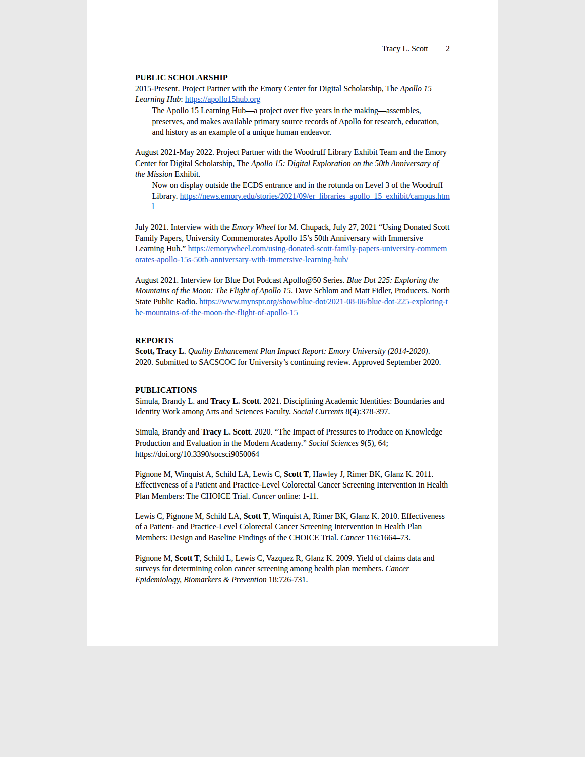Tracy L. Scott2
Public Scholarship
2015-Present. Project Partner with the Emory Center for Digital Scholarship, The Apollo 15 Learning Hub: https://apollo15hub.org
The Apollo 15 Learning Hub—a project over five years in the making—assembles, preserves, and makes available primary source records of Apollo for research, education, and history as an example of a unique human endeavor.
August 2021-May 2022. Project Partner with the Woodruff Library Exhibit Team and the Emory Center for Digital Scholarship, The Apollo 15: Digital Exploration on the 50th Anniversary of the Mission Exhibit.
Now on display outside the ECDS entrance and in the rotunda on Level 3 of the Woodruff Library. https://news.emory.edu/stories/2021/09/er_libraries_apollo_15_exhibit/campus.html
July 2021. Interview with the Emory Wheel for M. Chupack, July 27, 2021 “Using Donated Scott Family Papers, University Commemorates Apollo 15’s 50th Anniversary with Immersive Learning Hub.” https://emorywheel.com/using-donated-scott-family-papers-university-commemorates-apollo-15s-50th-anniversary-with-immersive-learning-hub/
August 2021. Interview for Blue Dot Podcast Apollo@50 Series. Blue Dot 225: Exploring the Mountains of the Moon: The Flight of Apollo 15. Dave Schlom and Matt Fidler, Producers. North State Public Radio. https://www.mynspr.org/show/blue-dot/2021-08-06/blue-dot-225-exploring-the-mountains-of-the-moon-the-flight-of-apollo-15
Reports
Scott, Tracy L. Quality Enhancement Plan Impact Report: Emory University (2014-2020). 2020. Submitted to SACSCOC for University’s continuing review. Approved September 2020.
Publications
Simula, Brandy L. and Tracy L. Scott. 2021. Disciplining Academic Identities: Boundaries and Identity Work among Arts and Sciences Faculty. Social Currents 8(4):378-397.
Simula, Brandy and Tracy L. Scott. 2020. “The Impact of Pressures to Produce on Knowledge Production and Evaluation in the Modern Academy.” Social Sciences 9(5), 64; https://doi.org/10.3390/socsci9050064
Pignone M, Winquist A, Schild LA, Lewis C, Scott T, Hawley J, Rimer BK, Glanz K. 2011. Effectiveness of a Patient and Practice-Level Colorectal Cancer Screening Intervention in Health Plan Members: The CHOICE Trial. Cancer online: 1-11.
Lewis C, Pignone M, Schild LA, Scott T, Winquist A, Rimer BK, Glanz K. 2010. Effectiveness of a Patient- and Practice-Level Colorectal Cancer Screening Intervention in Health Plan Members: Design and Baseline Findings of the CHOICE Trial. Cancer 116:1664–73.
Pignone M, Scott T, Schild L, Lewis C, Vazquez R, Glanz K. 2009. Yield of claims data and surveys for determining colon cancer screening among health plan members. Cancer Epidemiology, Biomarkers & Prevention 18:726-731.